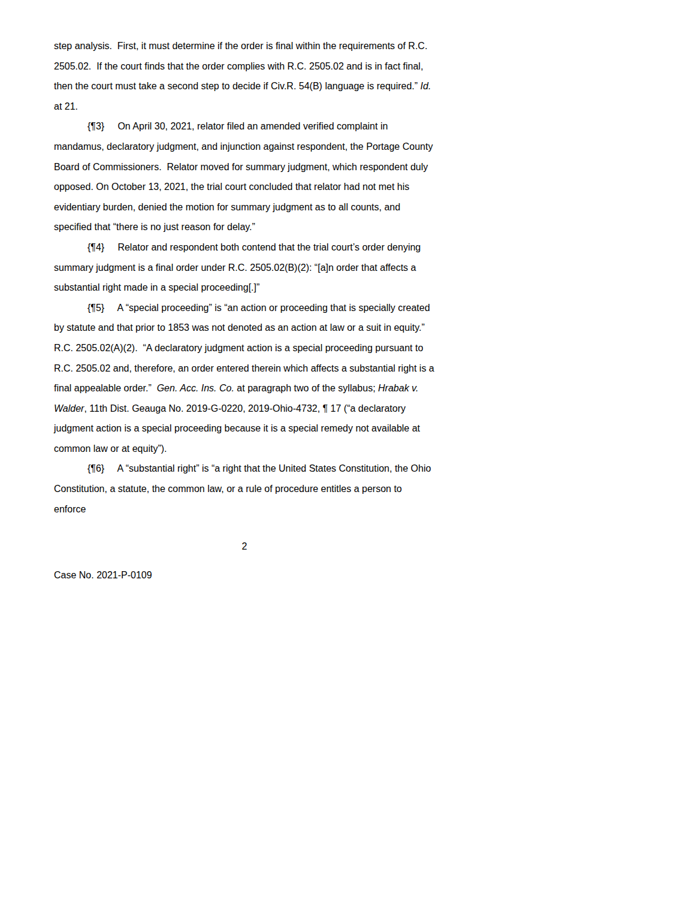step analysis. First, it must determine if the order is final within the requirements of R.C. 2505.02. If the court finds that the order complies with R.C. 2505.02 and is in fact final, then the court must take a second step to decide if Civ.R. 54(B) language is required.” Id. at 21.
{¶3} On April 30, 2021, relator filed an amended verified complaint in mandamus, declaratory judgment, and injunction against respondent, the Portage County Board of Commissioners. Relator moved for summary judgment, which respondent duly opposed. On October 13, 2021, the trial court concluded that relator had not met his evidentiary burden, denied the motion for summary judgment as to all counts, and specified that “there is no just reason for delay.”
{¶4} Relator and respondent both contend that the trial court’s order denying summary judgment is a final order under R.C. 2505.02(B)(2): “[a]n order that affects a substantial right made in a special proceeding[.]”
{¶5} A “special proceeding” is “an action or proceeding that is specially created by statute and that prior to 1853 was not denoted as an action at law or a suit in equity.” R.C. 2505.02(A)(2). “A declaratory judgment action is a special proceeding pursuant to R.C. 2505.02 and, therefore, an order entered therein which affects a substantial right is a final appealable order.” Gen. Acc. Ins. Co. at paragraph two of the syllabus; Hrabak v. Walder, 11th Dist. Geauga No. 2019-G-0220, 2019-Ohio-4732, ¶ 17 (“a declaratory judgment action is a special proceeding because it is a special remedy not available at common law or at equity”).
{¶6} A “substantial right” is “a right that the United States Constitution, the Ohio Constitution, a statute, the common law, or a rule of procedure entitles a person to enforce
2
Case No. 2021-P-0109